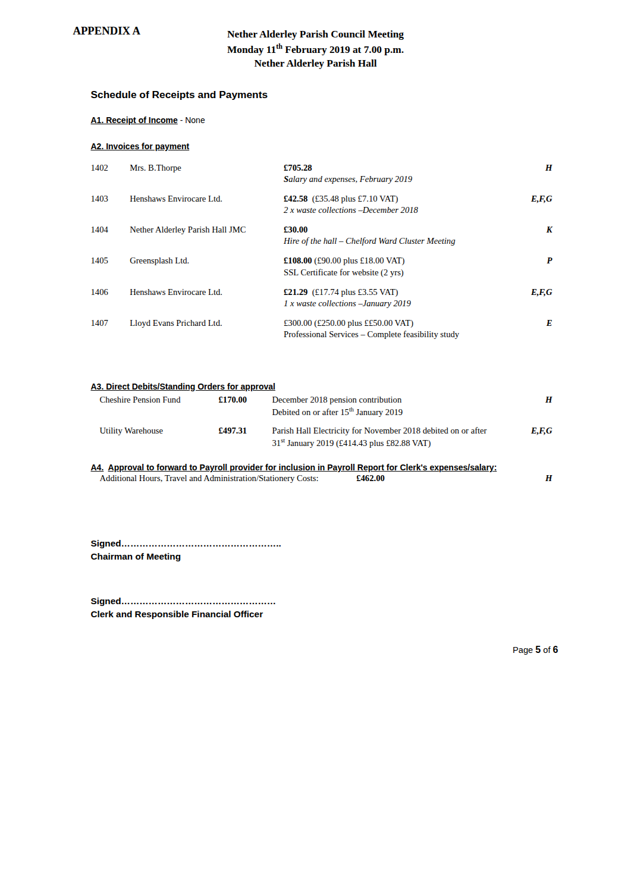APPENDIX A
Nether Alderley Parish Council Meeting
Monday 11th February 2019 at 7.00 p.m.
Nether Alderley Parish Hall
Schedule of Receipts and Payments
A1. Receipt of Income - None
A2. Invoices for payment
| 1402 | Mrs. B.Thorpe | £705.28 S alary and expenses, February 2019 | H |
| 1403 | Henshaws Envirocare Ltd. | £42.58 (£35.48 plus £7.10 VAT) 2 x waste collections –December 2018 | E,F,G |
| 1404 | Nether Alderley Parish Hall JMC | £30.00 Hire of the hall – Chelford Ward Cluster Meeting | K |
| 1405 | Greensplash Ltd. | £108.00 (£90.00 plus £18.00 VAT) SSL Certificate for website (2 yrs) | P |
| 1406 | Henshaws Envirocare Ltd. | £21.29 (£17.74 plus £3.55 VAT) 1 x waste collections –January 2019 | E,F,G |
| 1407 | Lloyd Evans Prichard Ltd. | £300.00 (£250.00 plus ££50.00 VAT) Professional Services – Complete feasibility study | E |
A3. Direct Debits/Standing Orders for approval
| Cheshire Pension Fund | £170.00 | December 2018 pension contribution Debited on or after 15 th January 2019 | H |
| Utility Warehouse | £497.31 | Parish Hall Electricity for November 2018 debited on or after 31 st January 2019 (£414.43 plus £82.88 VAT) | E,F,G |
A4. Approval to forward to Payroll provider for inclusion in Payroll Report for Clerk's expenses/salary:
Additional Hours, Travel and Administration/Stationery Costs: £462.00 H
Signed……………………………………………..
Chairman of Meeting
Signed……………………………………………
Clerk and Responsible Financial Officer
Page 5 of 6